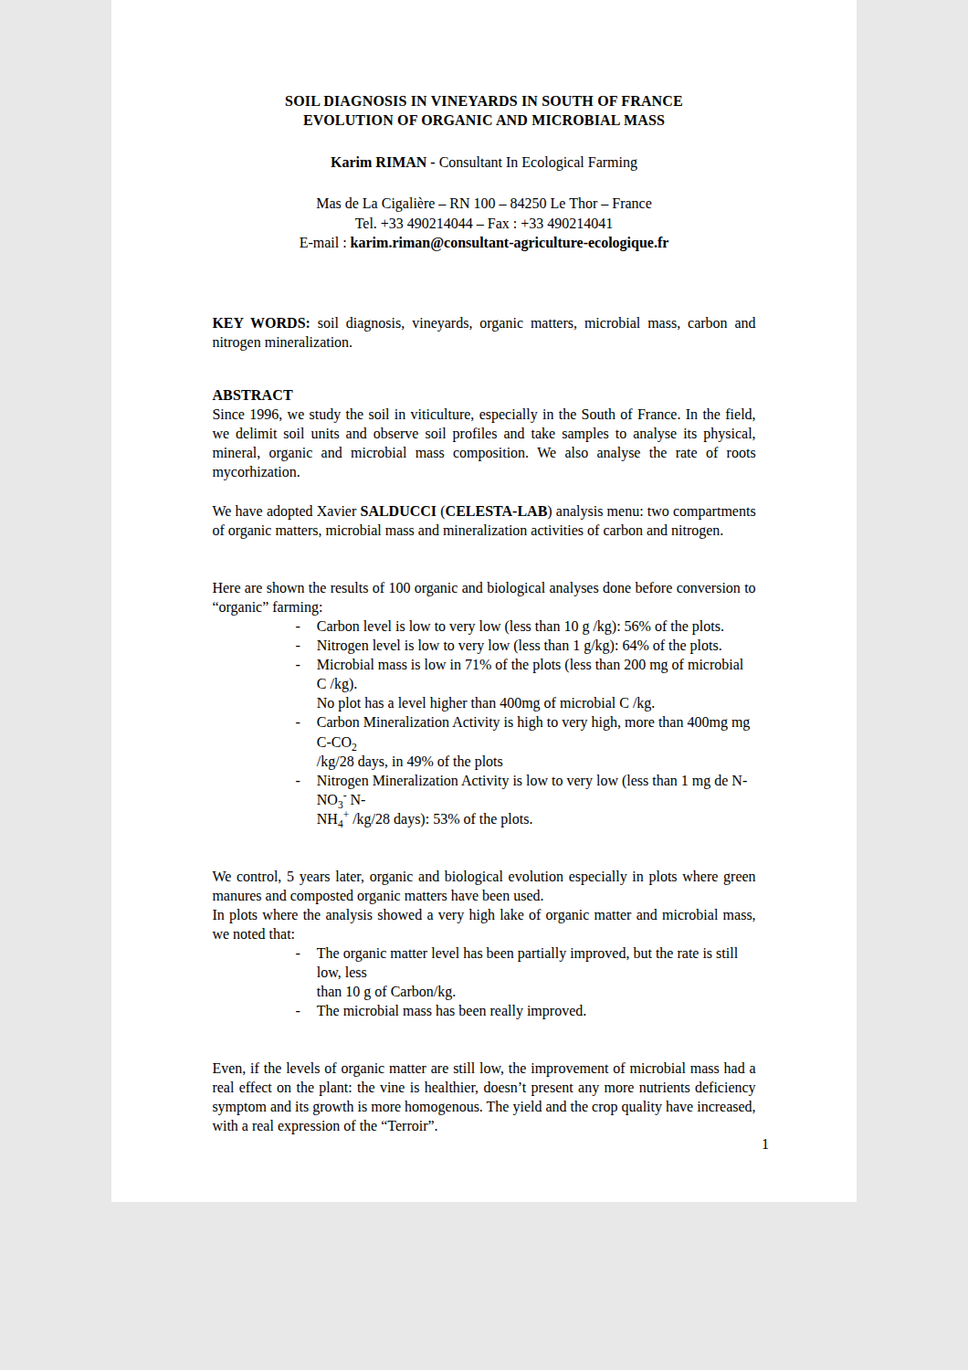SOIL DIAGNOSIS IN VINEYARDS IN SOUTH OF FRANCE
EVOLUTION OF ORGANIC AND MICROBIAL MASS
Karim RIMAN - Consultant In Ecological Farming
Mas de La Cigalière – RN 100 – 84250 Le Thor – France
Tel. +33 490214044 – Fax : +33 490214041
E-mail : karim.riman@consultant-agriculture-ecologique.fr
KEY WORDS: soil diagnosis, vineyards, organic matters, microbial mass, carbon and nitrogen mineralization.
ABSTRACT
Since 1996, we study the soil in viticulture, especially in the South of France. In the field, we delimit soil units and observe soil profiles and take samples to analyse its physical, mineral, organic and microbial mass composition. We also analyse the rate of roots mycorhization.
We have adopted Xavier SALDUCCI (CELESTA-LAB) analysis menu: two compartments of organic matters, microbial mass and mineralization activities of carbon and nitrogen.
Here are shown the results of 100 organic and biological analyses done before conversion to “organic” farming:
Carbon level is low to very low (less than 10 g /kg): 56% of the plots.
Nitrogen level is low to very low (less than 1 g/kg): 64% of the plots.
Microbial mass is low in 71% of the plots (less than 200 mg of microbial C /kg). No plot has a level higher than 400mg of microbial C /kg.
Carbon Mineralization Activity is high to very high, more than 400mg mg C-CO2 /kg/28 days, in 49% of the plots
Nitrogen Mineralization Activity is low to very low (less than 1 mg de N-NO3- N- NH4+ /kg/28 days): 53% of the plots.
We control, 5 years later, organic and biological evolution especially in plots where green manures and composted organic matters have been used.
In plots where the analysis showed a very high lake of organic matter and microbial mass, we noted that:
The organic matter level has been partially improved, but the rate is still low, less than 10 g of Carbon/kg.
The microbial mass has been really improved.
Even, if the levels of organic matter are still low, the improvement of microbial mass had a real effect on the plant: the vine is healthier, doesn’t present any more nutrients deficiency symptom and its growth is more homogenous. The yield and the crop quality have increased, with a real expression of the “Terroir”.
1